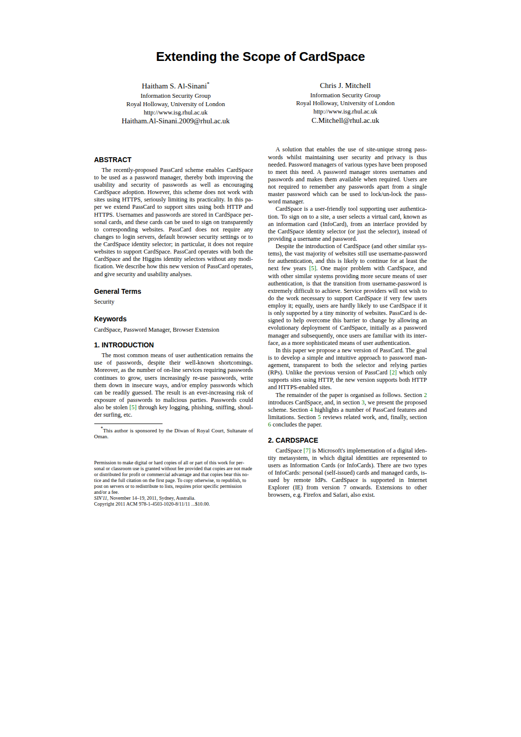Extending the Scope of CardSpace
Haitham S. Al-Sinani*
Information Security Group
Royal Holloway, University of London
http://www.isg.rhul.ac.uk
Haitham.Al-Sinani.2009@rhul.ac.uk
Chris J. Mitchell
Information Security Group
Royal Holloway, University of London
http://www.isg.rhul.ac.uk
C.Mitchell@rhul.ac.uk
ABSTRACT
The recently-proposed PassCard scheme enables CardSpace to be used as a password manager, thereby both improving the usability and security of passwords as well as encouraging CardSpace adoption. However, this scheme does not work with sites using HTTPS, seriously limiting its practicality. In this paper we extend PassCard to support sites using both HTTP and HTTPS. Usernames and passwords are stored in CardSpace personal cards, and these cards can be used to sign on transparently to corresponding websites. PassCard does not require any changes to login servers, default browser security settings or to the CardSpace identity selector; in particular, it does not require websites to support CardSpace. PassCard operates with both the CardSpace and the Higgins identity selectors without any modification. We describe how this new version of PassCard operates, and give security and usability analyses.
General Terms
Security
Keywords
CardSpace, Password Manager, Browser Extension
1. INTRODUCTION
The most common means of user authentication remains the use of passwords, despite their well-known shortcomings. Moreover, as the number of on-line services requiring passwords continues to grow, users increasingly re-use passwords, write them down in insecure ways, and/or employ passwords which can be readily guessed. The result is an ever-increasing risk of exposure of passwords to malicious parties. Passwords could also be stolen [5] through key logging, phishing, sniffing, shoulder surfing, etc.
*This author is sponsored by the Diwan of Royal Court, Sultanate of Oman.
Permission to make digital or hard copies of all or part of this work for personal or classroom use is granted without fee provided that copies are not made or distributed for profit or commercial advantage and that copies bear this notice and the full citation on the first page. To copy otherwise, to republish, to post on servers or to redistribute to lists, requires prior specific permission and/or a fee.
SIN'11, November 14–19, 2011, Sydney, Australia.
Copyright 2011 ACM 978-1-4503-1020-8/11/11 ...$10.00.
A solution that enables the use of site-unique strong passwords whilst maintaining user security and privacy is thus needed. Password managers of various types have been proposed to meet this need. A password manager stores usernames and passwords and makes them available when required. Users are not required to remember any passwords apart from a single master password which can be used to lock/un-lock the password manager.
CardSpace is a user-friendly tool supporting user authentication. To sign on to a site, a user selects a virtual card, known as an information card (InfoCard), from an interface provided by the CardSpace identity selector (or just the selector), instead of providing a username and password.
Despite the introduction of CardSpace (and other similar systems), the vast majority of websites still use username-password for authentication, and this is likely to continue for at least the next few years [5]. One major problem with CardSpace, and with other similar systems providing more secure means of user authentication, is that the transition from username-password is extremely difficult to achieve. Service providers will not wish to do the work necessary to support CardSpace if very few users employ it; equally, users are hardly likely to use CardSpace if it is only supported by a tiny minority of websites. PassCard is designed to help overcome this barrier to change by allowing an evolutionary deployment of CardSpace, initially as a password manager and subsequently, once users are familiar with its interface, as a more sophisticated means of user authentication.
In this paper we propose a new version of PassCard. The goal is to develop a simple and intuitive approach to password management, transparent to both the selector and relying parties (RPs). Unlike the previous version of PassCard [2] which only supports sites using HTTP, the new version supports both HTTP and HTTPS-enabled sites.
The remainder of the paper is organised as follows. Section 2 introduces CardSpace, and, in section 3, we present the proposed scheme. Section 4 highlights a number of PassCard features and limitations. Section 5 reviews related work, and, finally, section 6 concludes the paper.
2. CARDSPACE
CardSpace [7] is Microsoft's implementation of a digital identity metasystem, in which digital identities are represented to users as Information Cards (or InfoCards). There are two types of InfoCards: personal (self-issued) cards and managed cards, issued by remote IdPs. CardSpace is supported in Internet Explorer (IE) from version 7 onwards. Extensions to other browsers, e.g. Firefox and Safari, also exist.